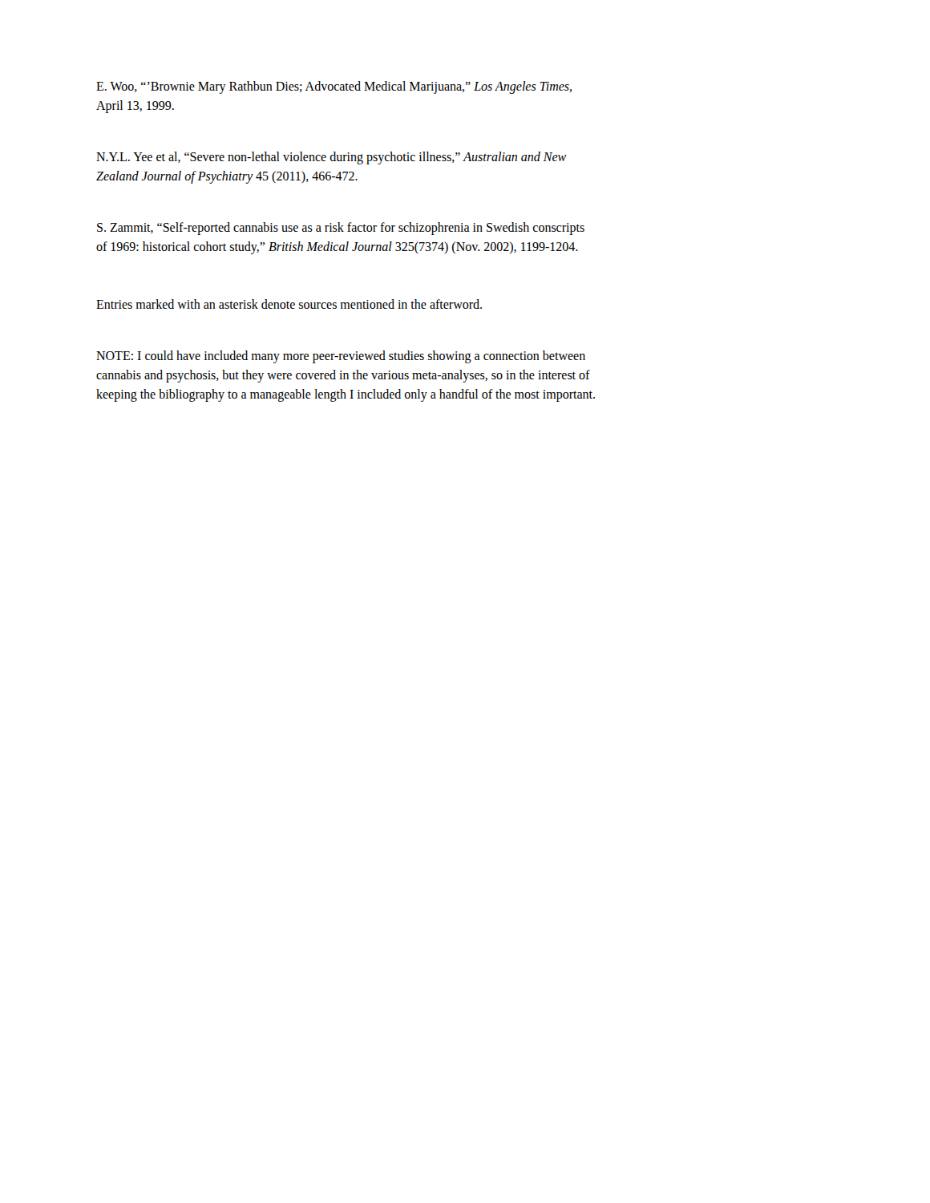E. Woo, “’Brownie Mary Rathbun Dies; Advocated Medical Marijuana,” Los Angeles Times, April 13, 1999.
N.Y.L. Yee et al, “Severe non-lethal violence during psychotic illness,” Australian and New Zealand Journal of Psychiatry 45 (2011), 466-472.
S. Zammit, “Self-reported cannabis use as a risk factor for schizophrenia in Swedish conscripts of 1969: historical cohort study,” British Medical Journal 325(7374) (Nov. 2002), 1199-1204.
Entries marked with an asterisk denote sources mentioned in the afterword.
NOTE: I could have included many more peer-reviewed studies showing a connection between cannabis and psychosis, but they were covered in the various meta-analyses, so in the interest of keeping the bibliography to a manageable length I included only a handful of the most important.